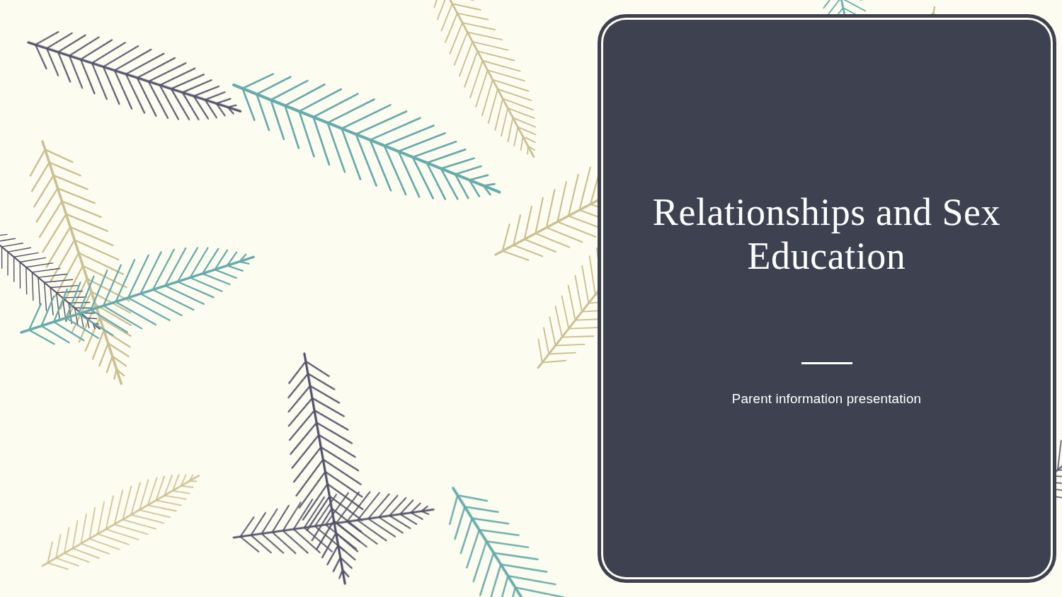Relationships and Sex Education
Parent information presentation